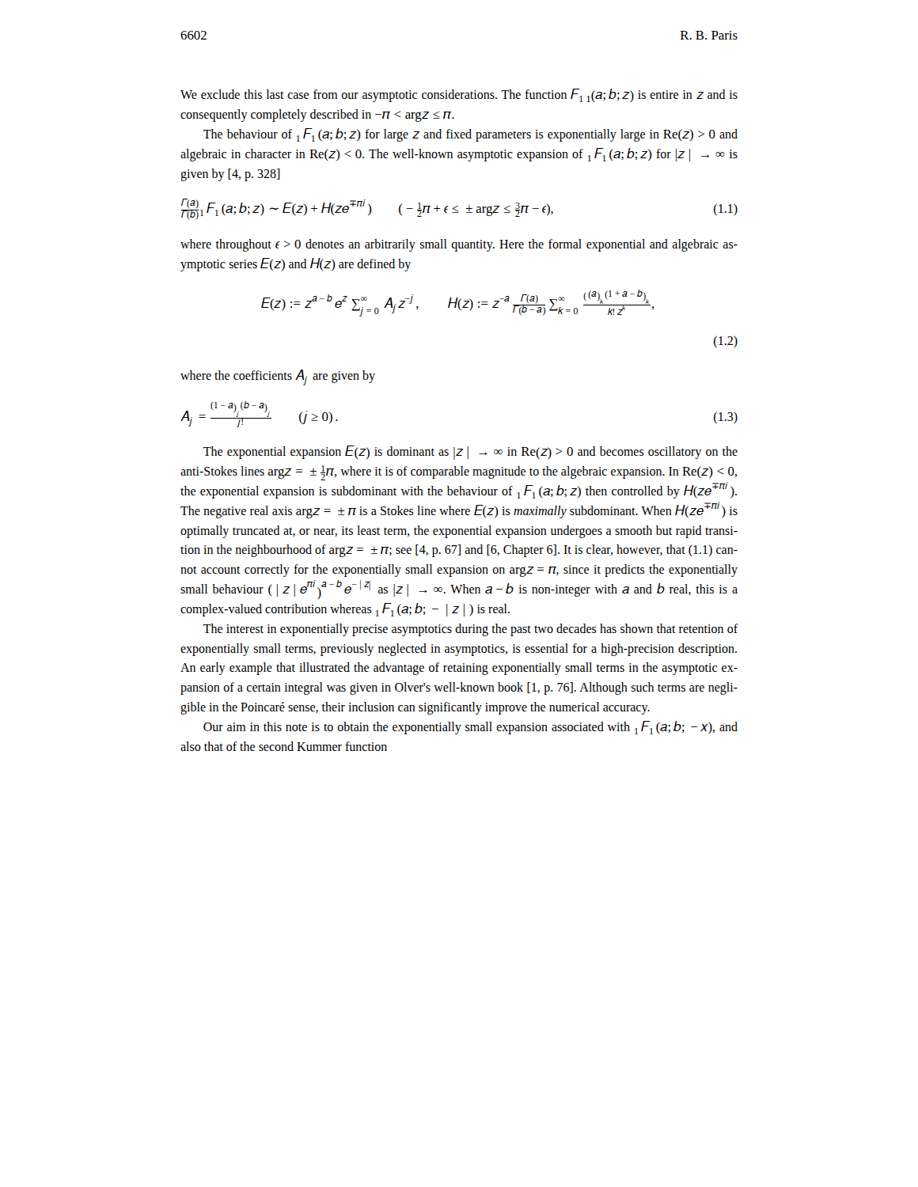6602 R. B. Paris
We exclude this last case from our asymptotic considerations. The function F11(a;b;z) is entire in z and is consequently completely described in −π<arg⁡z≤π.
The behaviour of 1F1(a;b;z) for large z and fixed parameters is exponentially large in Re⁡(z)>0 and algebraic in character in Re⁡(z)<0. The well-known asymptotic expansion of 1F1(a;b;z) for |z|→∞ is given by [4, p. 328]
Γ(a)Γ(b) 1F1(a;b;z) ∼ E(z)+H(ze∓πi) (−12π+ϵ≤±arg⁡z≤32π−ϵ), (1.1)
where throughout ϵ>0 denotes an arbitrarily small quantity. Here the formal exponential and algebraic asymptotic series E(z) and H(z) are defined by
E(z):= za−b ez ∑j=0∞ Ajz−j , H(z):= z−a Γ(a)Γ(b−a) ∑k=0∞ ((a)k(1+a−b)k k!zk , (1.2)
where the coefficients Aj are given by
Aj= (1−a)j(b−a)j j! (j≥0). (1.3)
The exponential expansion E(z) is dominant as |z|→∞ in Re⁡(z)>0 and becomes oscillatory on the anti-Stokes lines arg⁡z=±12π, where it is of comparable magnitude to the algebraic expansion. In Re⁡(z)<0, the exponential expansion is subdominant with the behaviour of 1F1(a;b;z) then controlled by H(ze∓πi). The negative real axis arg⁡z=±π is a Stokes line where E(z) is maximally subdominant. When H(ze∓πi) is optimally truncated at, or near, its least term, the exponential expansion undergoes a smooth but rapid transition in the neighbourhood of arg⁡z=±π; see [4, p. 67] and [6, Chapter 6]. It is clear, however, that (1.1) cannot account correctly for the exponentially small expansion on arg⁡z=π, since it predicts the exponentially small behaviour (|z|eπi)a−be−|z| as |z|→∞. When a−b is non-integer with a and b real, this is a complex-valued contribution whereas 1F1(a;b;−|z|) is real.
The interest in exponentially precise asymptotics during the past two decades has shown that retention of exponentially small terms, previously neglected in asymptotics, is essential for a high-precision description. An early example that illustrated the advantage of retaining exponentially small terms in the asymptotic expansion of a certain integral was given in Olver's well-known book [1, p. 76]. Although such terms are negligible in the Poincaré sense, their inclusion can significantly improve the numerical accuracy.
Our aim in this note is to obtain the exponentially small expansion associated with 1F1(a;b;−x), and also that of the second Kummer function